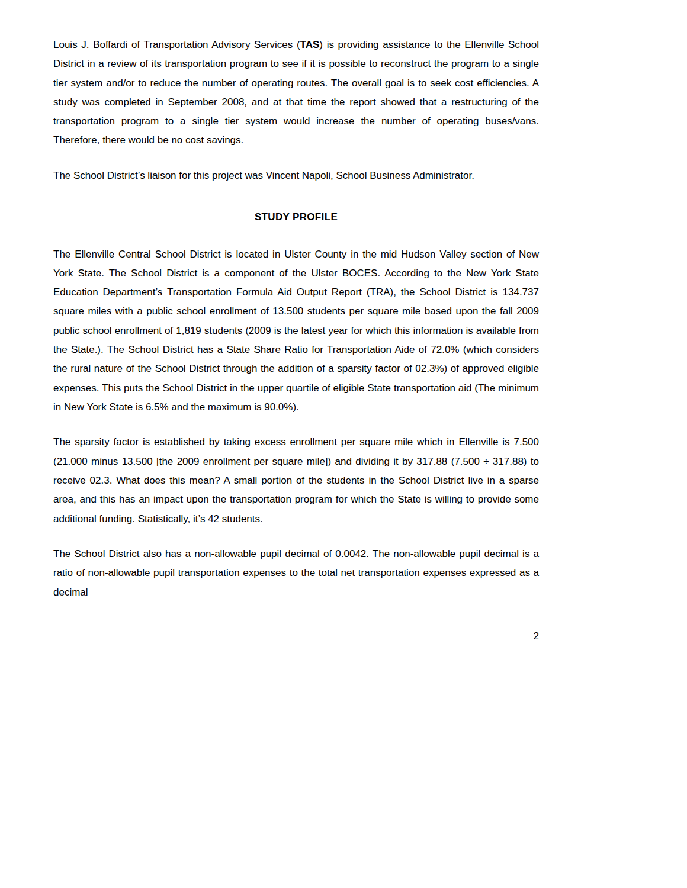Louis J. Boffardi of Transportation Advisory Services (TAS) is providing assistance to the Ellenville School District in a review of its transportation program to see if it is possible to reconstruct the program to a single tier system and/or to reduce the number of operating routes. The overall goal is to seek cost efficiencies. A study was completed in September 2008, and at that time the report showed that a restructuring of the transportation program to a single tier system would increase the number of operating buses/vans. Therefore, there would be no cost savings.
The School District’s liaison for this project was Vincent Napoli, School Business Administrator.
STUDY PROFILE
The Ellenville Central School District is located in Ulster County in the mid Hudson Valley section of New York State. The School District is a component of the Ulster BOCES. According to the New York State Education Department’s Transportation Formula Aid Output Report (TRA), the School District is 134.737 square miles with a public school enrollment of 13.500 students per square mile based upon the fall 2009 public school enrollment of 1,819 students (2009 is the latest year for which this information is available from the State.). The School District has a State Share Ratio for Transportation Aide of 72.0% (which considers the rural nature of the School District through the addition of a sparsity factor of 02.3%) of approved eligible expenses. This puts the School District in the upper quartile of eligible State transportation aid (The minimum in New York State is 6.5% and the maximum is 90.0%).
The sparsity factor is established by taking excess enrollment per square mile which in Ellenville is 7.500 (21.000 minus 13.500 [the 2009 enrollment per square mile]) and dividing it by 317.88 (7.500 ÷ 317.88) to receive 02.3. What does this mean? A small portion of the students in the School District live in a sparse area, and this has an impact upon the transportation program for which the State is willing to provide some additional funding. Statistically, it’s 42 students.
The School District also has a non-allowable pupil decimal of 0.0042. The non-allowable pupil decimal is a ratio of non-allowable pupil transportation expenses to the total net transportation expenses expressed as a decimal
2